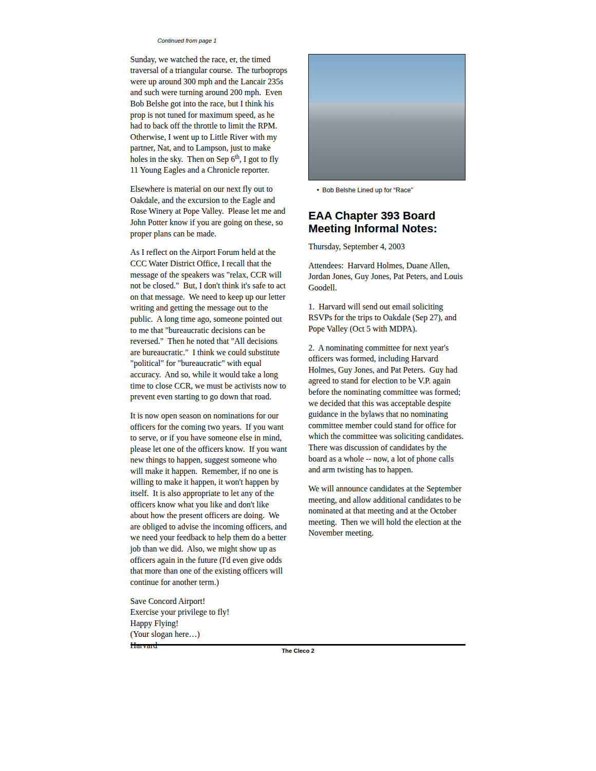Continued from page 1
Sunday, we watched the race, er, the timed traversal of a triangular course. The turboprops were up around 300 mph and the Lancair 235s and such were turning around 200 mph. Even Bob Belshe got into the race, but I think his prop is not tuned for maximum speed, as he had to back off the throttle to limit the RPM. Otherwise, I went up to Little River with my partner, Nat, and to Lampson, just to make holes in the sky. Then on Sep 6th, I got to fly 11 Young Eagles and a Chronicle reporter.
Elsewhere is material on our next fly out to Oakdale, and the excursion to the Eagle and Rose Winery at Pope Valley. Please let me and John Potter know if you are going on these, so proper plans can be made.
As I reflect on the Airport Forum held at the CCC Water District Office, I recall that the message of the speakers was "relax, CCR will not be closed." But, I don't think it's safe to act on that message. We need to keep up our letter writing and getting the message out to the public. A long time ago, someone pointed out to me that "bureaucratic decisions can be reversed." Then he noted that "All decisions are bureaucratic." I think we could substitute "political" for "bureaucratic" with equal accuracy. And so, while it would take a long time to close CCR, we must be activists now to prevent even starting to go down that road.
It is now open season on nominations for our officers for the coming two years. If you want to serve, or if you have someone else in mind, please let one of the officers know. If you want new things to happen, suggest someone who will make it happen. Remember, if no one is willing to make it happen, it won't happen by itself. It is also appropriate to let any of the officers know what you like and don't like about how the present officers are doing. We are obliged to advise the incoming officers, and we need your feedback to help them do a better job than we did. Also, we might show up as officers again in the future (I'd even give odds that more than one of the existing officers will continue for another term.)
Save Concord Airport!
Exercise your privilege to fly!
Happy Flying!
(Your slogan here…)
Harvard
Bob Belshe Lined up for “Race”
EAA Chapter 393 Board Meeting Informal Notes:
Thursday, September 4, 2003
Attendees: Harvard Holmes, Duane Allen, Jordan Jones, Guy Jones, Pat Peters, and Louis Goodell.
1. Harvard will send out email soliciting RSVPs for the trips to Oakdale (Sep 27), and Pope Valley (Oct 5 with MDPA).
2. A nominating committee for next year's officers was formed, including Harvard Holmes, Guy Jones, and Pat Peters. Guy had agreed to stand for election to be V.P. again before the nominating committee was formed; we decided that this was acceptable despite guidance in the bylaws that no nominating committee member could stand for office for which the committee was soliciting candidates. There was discussion of candidates by the board as a whole -- now, a lot of phone calls and arm twisting has to happen.
We will announce candidates at the September meeting, and allow additional candidates to be nominated at that meeting and at the October meeting. Then we will hold the election at the November meeting.
The Cleco 2